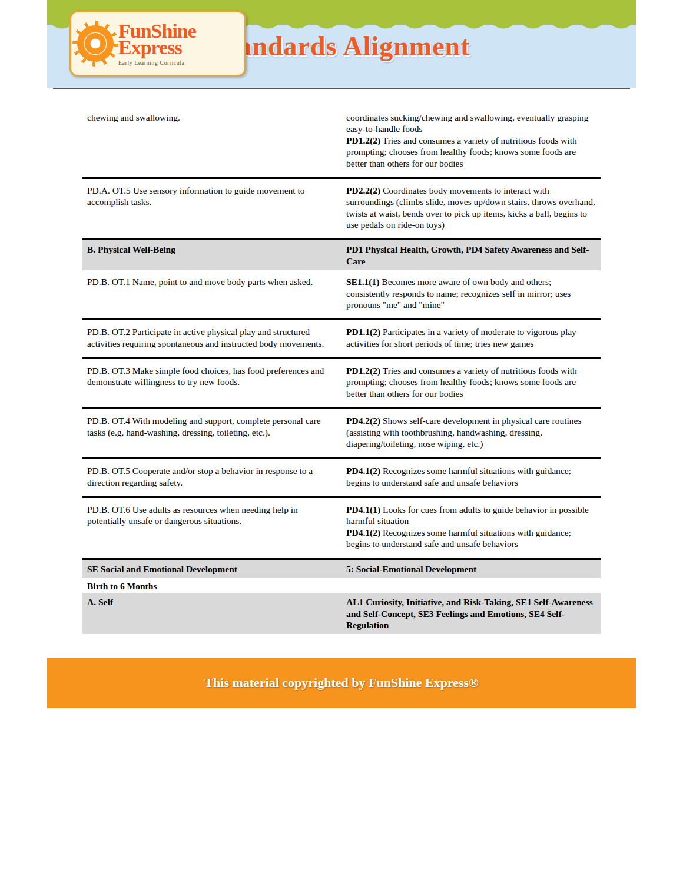FunShine Express Early Learning Curricula
Standards Alignment
| chewing and swallowing. | coordinates sucking/chewing and swallowing, eventually grasping easy-to-handle foods PD1.2(2) Tries and consumes a variety of nutritious foods with prompting; chooses from healthy foods; knows some foods are better than others for our bodies |
| PD.A. OT.5 Use sensory information to guide movement to accomplish tasks. | PD2.2(2) Coordinates body movements to interact with surroundings (climbs slide, moves up/down stairs, throws overhand, twists at waist, bends over to pick up items, kicks a ball, begins to use pedals on ride-on toys) |
| B. Physical Well-Being | PD1 Physical Health, Growth, PD4 Safety Awareness and Self-Care |
| PD.B. OT.1 Name, point to and move body parts when asked. | SE1.1(1) Becomes more aware of own body and others; consistently responds to name; recognizes self in mirror; uses pronouns "me" and "mine" |
| PD.B. OT.2 Participate in active physical play and structured activities requiring spontaneous and instructed body movements. | PD1.1(2) Participates in a variety of moderate to vigorous play activities for short periods of time; tries new games |
| PD.B. OT.3 Make simple food choices, has food preferences and demonstrate willingness to try new foods. | PD1.2(2) Tries and consumes a variety of nutritious foods with prompting; chooses from healthy foods; knows some foods are better than others for our bodies |
| PD.B. OT.4 With modeling and support, complete personal care tasks (e.g. hand-washing, dressing, toileting, etc.). | PD4.2(2) Shows self-care development in physical care routines (assisting with toothbrushing, handwashing, dressing, diapering/toileting, nose wiping, etc.) |
| PD.B. OT.5 Cooperate and/or stop a behavior in response to a direction regarding safety. | PD4.1(2) Recognizes some harmful situations with guidance; begins to understand safe and unsafe behaviors |
| PD.B. OT.6 Use adults as resources when needing help in potentially unsafe or dangerous situations. | PD4.1(1) Looks for cues from adults to guide behavior in possible harmful situation PD4.1(2) Recognizes some harmful situations with guidance; begins to understand safe and unsafe behaviors |
| SE Social and Emotional Development | 5: Social-Emotional Development |
| Birth to 6 Months | |
| A. Self | AL1 Curiosity, Initiative, and Risk-Taking, SE1 Self-Awareness and Self-Concept, SE3 Feelings and Emotions, SE4 Self-Regulation |
This material copyrighted by FunShine Express®